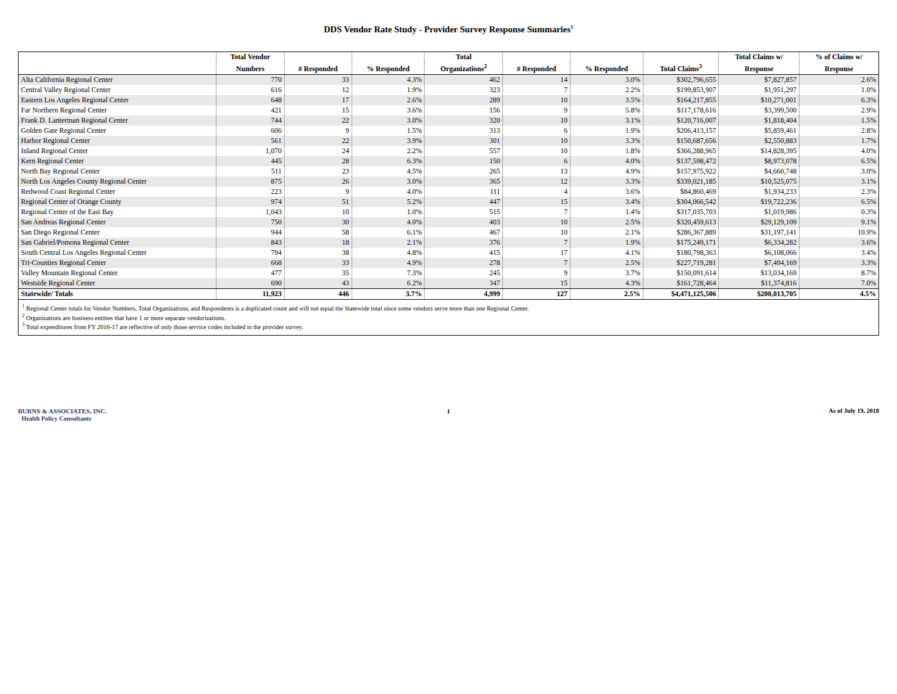DDS Vendor Rate Study - Provider Survey Response Summaries1
| | Total Vendor | | | Total | | | | Total Claims w/ | % of Claims w/ |
| --- | --- | --- | --- | --- | --- | --- | --- | --- | --- |
| | Numbers | # Responded | % Responded | Organizations 2 | # Responded | % Responded | Total Claims 3 | Response | Response |
| Alta California Regional Center | 770 | 33 | 4.3% | 462 | 14 | 3.0% | $302,796,655 | $7,827,857 | 2.6% |
| Central Valley Regional Center | 616 | 12 | 1.9% | 323 | 7 | 2.2% | $199,853,907 | $1,951,297 | 1.0% |
| Eastern Los Angeles Regional Center | 648 | 17 | 2.6% | 289 | 10 | 3.5% | $164,217,855 | $10,271,001 | 6.3% |
| Far Northern Regional Center | 421 | 15 | 3.6% | 156 | 9 | 5.8% | $117,178,616 | $3,399,500 | 2.9% |
| Frank D. Lanterman Regional Center | 744 | 22 | 3.0% | 320 | 10 | 3.1% | $120,716,007 | $1,818,404 | 1.5% |
| Golden Gate Regional Center | 606 | 9 | 1.5% | 313 | 6 | 1.9% | $206,413,157 | $5,859,461 | 2.8% |
| Harbor Regional Center | 561 | 22 | 3.9% | 301 | 10 | 3.3% | $150,687,656 | $2,550,883 | 1.7% |
| Inland Regional Center | 1,070 | 24 | 2.2% | 557 | 10 | 1.8% | $366,288,965 | $14,828,395 | 4.0% |
| Kern Regional Center | 445 | 28 | 6.3% | 150 | 6 | 4.0% | $137,598,472 | $8,973,078 | 6.5% |
| North Bay Regional Center | 511 | 23 | 4.5% | 265 | 13 | 4.9% | $157,975,922 | $4,660,748 | 3.0% |
| North Los Angeles County Regional Center | 875 | 26 | 3.0% | 365 | 12 | 3.3% | $339,021,185 | $10,525,075 | 3.1% |
| Redwood Coast Regional Center | 223 | 9 | 4.0% | 111 | 4 | 3.6% | $84,860,469 | $1,934,233 | 2.3% |
| Regional Center of Orange County | 974 | 51 | 5.2% | 447 | 15 | 3.4% | $304,066,542 | $19,722,236 | 6.5% |
| Regional Center of the East Bay | 1,043 | 10 | 1.0% | 515 | 7 | 1.4% | $317,035,703 | $1,019,986 | 0.3% |
| San Andreas Regional Center | 750 | 30 | 4.0% | 403 | 10 | 2.5% | $320,459,613 | $29,129,109 | 9.1% |
| San Diego Regional Center | 944 | 58 | 6.1% | 467 | 10 | 2.1% | $286,367,889 | $31,197,141 | 10.9% |
| San Gabriel/Pomona Regional Center | 843 | 18 | 2.1% | 376 | 7 | 1.9% | $175,249,171 | $6,334,282 | 3.6% |
| South Central Los Angeles Regional Center | 794 | 38 | 4.8% | 415 | 17 | 4.1% | $180,798,363 | $6,108,066 | 3.4% |
| Tri-Counties Regional Center | 668 | 33 | 4.9% | 278 | 7 | 2.5% | $227,719,281 | $7,494,169 | 3.3% |
| Valley Mountain Regional Center | 477 | 35 | 7.3% | 245 | 9 | 3.7% | $150,091,614 | $13,034,169 | 8.7% |
| Westside Regional Center | 690 | 43 | 6.2% | 347 | 15 | 4.3% | $161,728,464 | $11,374,816 | 7.0% |
| Statewide/ Totals | 11,923 | 446 | 3.7% | 4,999 | 127 | 2.5% | $4,471,125,506 | $200,013,705 | 4.5% |
1 Regional Center totals for Vendor Numbers, Total Organizations, and Respondents is a duplicated count and will not equal the Statewide total since some vendors serve more than one Regional Center.
2 Organizations are business entities that have 1 or more separate vendorizations.
3 Total expenditures from FY 2016-17 are reflective of only those service codes included in the provider survey.
BURNS & ASSOCIATES, INC.
Health Policy Consultants
1
As of July 19, 2018